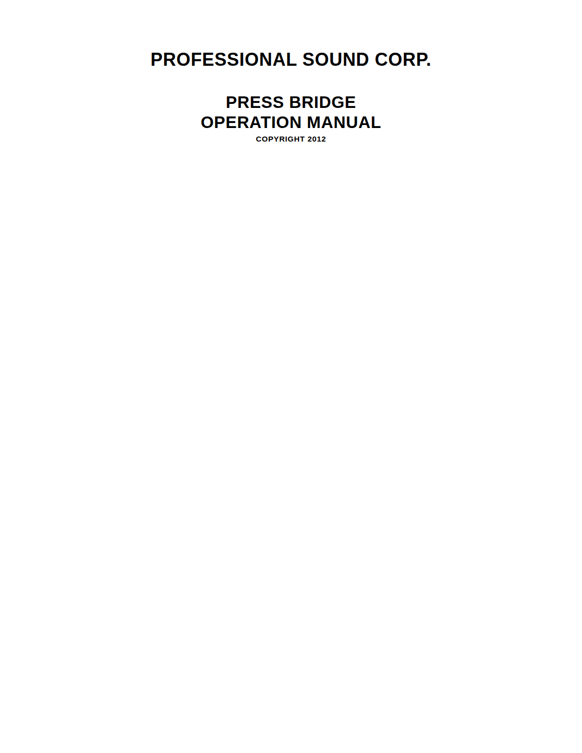PROFESSIONAL SOUND CORP.
PRESS BRIDGE
OPERATION MANUAL
COPYRIGHT 2012